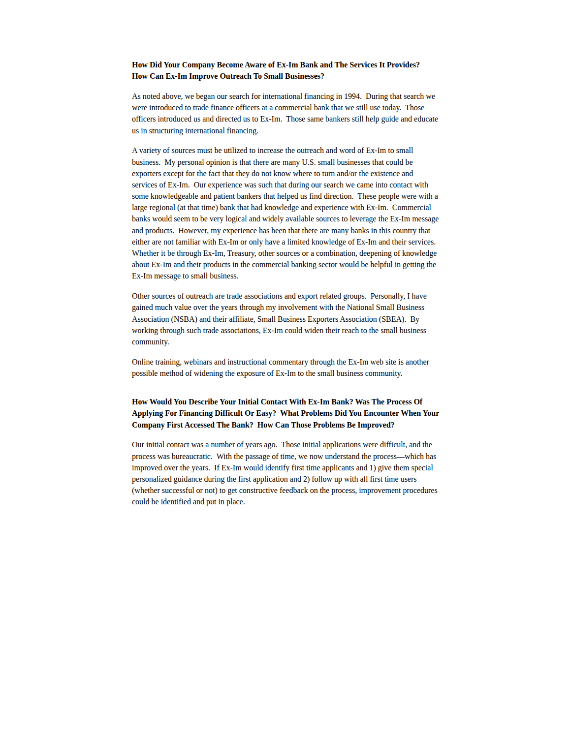How Did Your Company Become Aware of Ex-Im Bank and The Services It Provides? How Can Ex-Im Improve Outreach To Small Businesses?
As noted above, we began our search for international financing in 1994. During that search we were introduced to trade finance officers at a commercial bank that we still use today. Those officers introduced us and directed us to Ex-Im. Those same bankers still help guide and educate us in structuring international financing.
A variety of sources must be utilized to increase the outreach and word of Ex-Im to small business. My personal opinion is that there are many U.S. small businesses that could be exporters except for the fact that they do not know where to turn and/or the existence and services of Ex-Im. Our experience was such that during our search we came into contact with some knowledgeable and patient bankers that helped us find direction. These people were with a large regional (at that time) bank that had knowledge and experience with Ex-Im. Commercial banks would seem to be very logical and widely available sources to leverage the Ex-Im message and products. However, my experience has been that there are many banks in this country that either are not familiar with Ex-Im or only have a limited knowledge of Ex-Im and their services. Whether it be through Ex-Im, Treasury, other sources or a combination, deepening of knowledge about Ex-Im and their products in the commercial banking sector would be helpful in getting the Ex-Im message to small business.
Other sources of outreach are trade associations and export related groups. Personally, I have gained much value over the years through my involvement with the National Small Business Association (NSBA) and their affiliate, Small Business Exporters Association (SBEA). By working through such trade associations, Ex-Im could widen their reach to the small business community.
Online training, webinars and instructional commentary through the Ex-Im web site is another possible method of widening the exposure of Ex-Im to the small business community.
How Would You Describe Your Initial Contact With Ex-Im Bank? Was The Process Of Applying For Financing Difficult Or Easy? What Problems Did You Encounter When Your Company First Accessed The Bank? How Can Those Problems Be Improved?
Our initial contact was a number of years ago. Those initial applications were difficult, and the process was bureaucratic. With the passage of time, we now understand the process—which has improved over the years. If Ex-Im would identify first time applicants and 1) give them special personalized guidance during the first application and 2) follow up with all first time users (whether successful or not) to get constructive feedback on the process, improvement procedures could be identified and put in place.